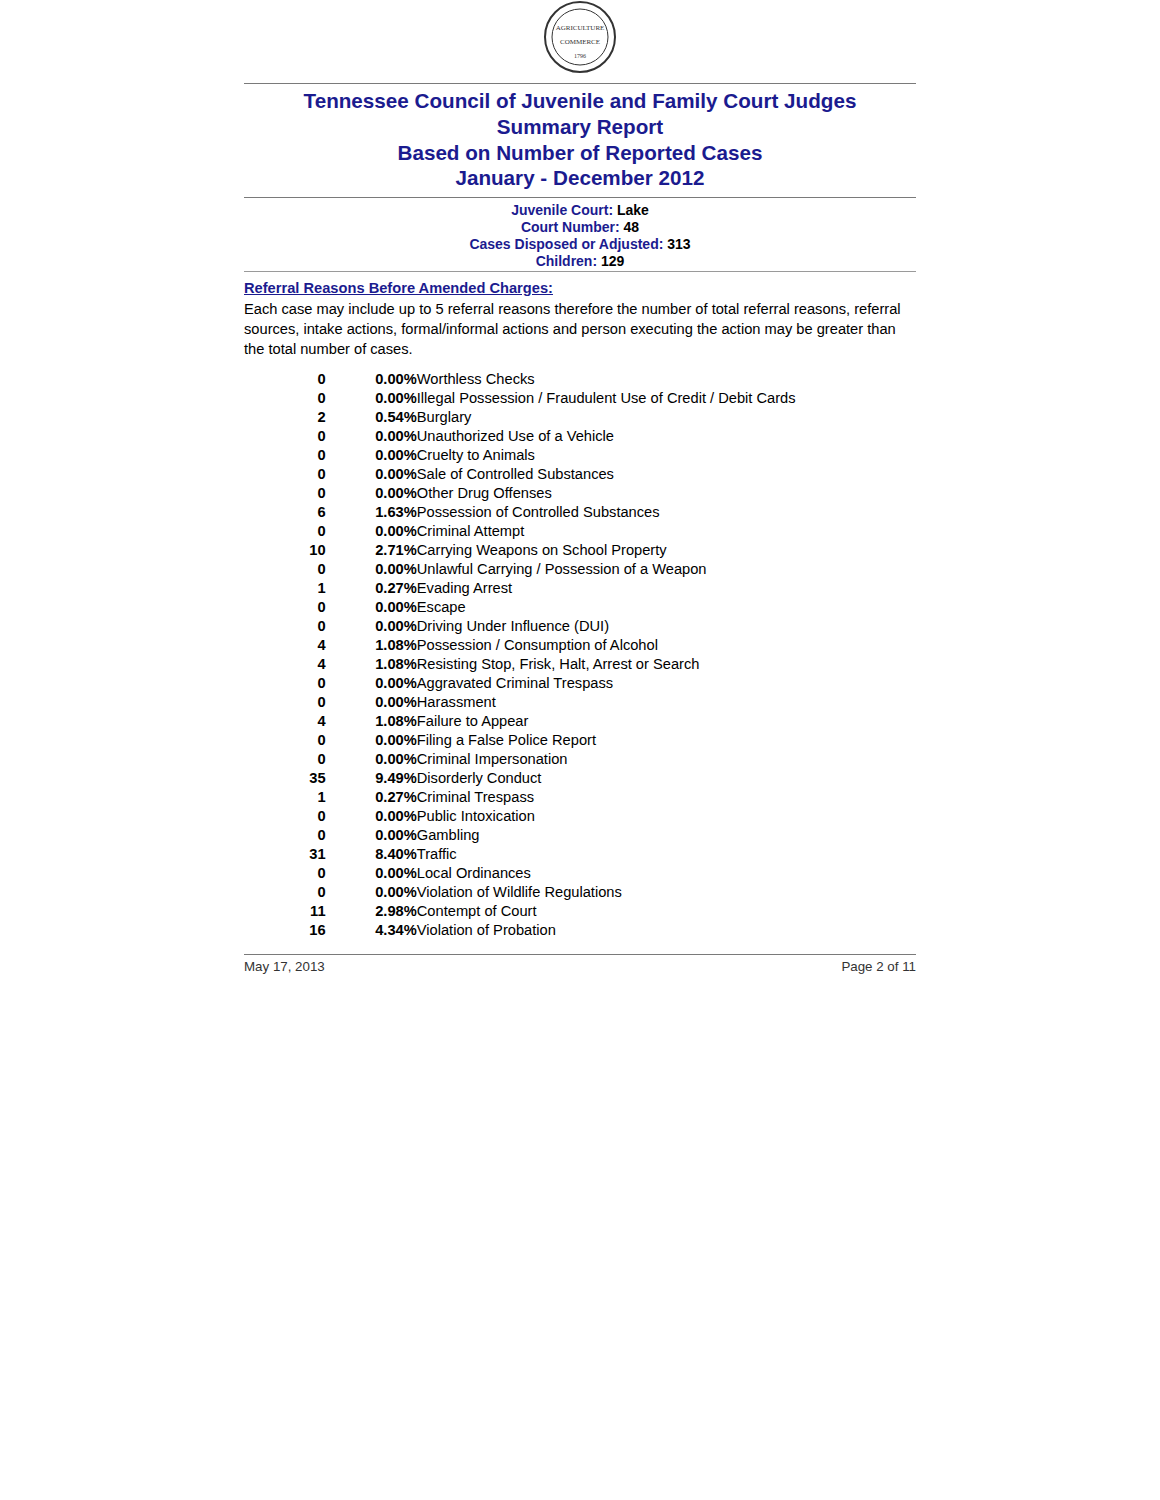Tennessee Council of Juvenile and Family Court Judges
Summary Report
Based on Number of Reported Cases
January - December 2012
Juvenile Court: Lake
Court Number: 48
Cases Disposed or Adjusted: 313
Children: 129
Referral Reasons Before Amended Charges:
Each case may include up to 5 referral reasons therefore the number of total referral reasons, referral sources, intake actions, formal/informal actions and person executing the action may be greater than the total number of cases.
| 0 | 0.00% | Worthless Checks |
| 0 | 0.00% | Illegal Possession / Fraudulent Use of Credit / Debit Cards |
| 2 | 0.54% | Burglary |
| 0 | 0.00% | Unauthorized Use of a Vehicle |
| 0 | 0.00% | Cruelty to Animals |
| 0 | 0.00% | Sale of Controlled Substances |
| 0 | 0.00% | Other Drug Offenses |
| 6 | 1.63% | Possession of Controlled Substances |
| 0 | 0.00% | Criminal Attempt |
| 10 | 2.71% | Carrying Weapons on School Property |
| 0 | 0.00% | Unlawful Carrying / Possession of a Weapon |
| 1 | 0.27% | Evading Arrest |
| 0 | 0.00% | Escape |
| 0 | 0.00% | Driving Under Influence (DUI) |
| 4 | 1.08% | Possession / Consumption of Alcohol |
| 4 | 1.08% | Resisting Stop, Frisk, Halt, Arrest or Search |
| 0 | 0.00% | Aggravated Criminal Trespass |
| 0 | 0.00% | Harassment |
| 4 | 1.08% | Failure to Appear |
| 0 | 0.00% | Filing a False Police Report |
| 0 | 0.00% | Criminal Impersonation |
| 35 | 9.49% | Disorderly Conduct |
| 1 | 0.27% | Criminal Trespass |
| 0 | 0.00% | Public Intoxication |
| 0 | 0.00% | Gambling |
| 31 | 8.40% | Traffic |
| 0 | 0.00% | Local Ordinances |
| 0 | 0.00% | Violation of Wildlife Regulations |
| 11 | 2.98% | Contempt of Court |
| 16 | 4.34% | Violation of Probation |
May 17, 2013
Page 2 of 11